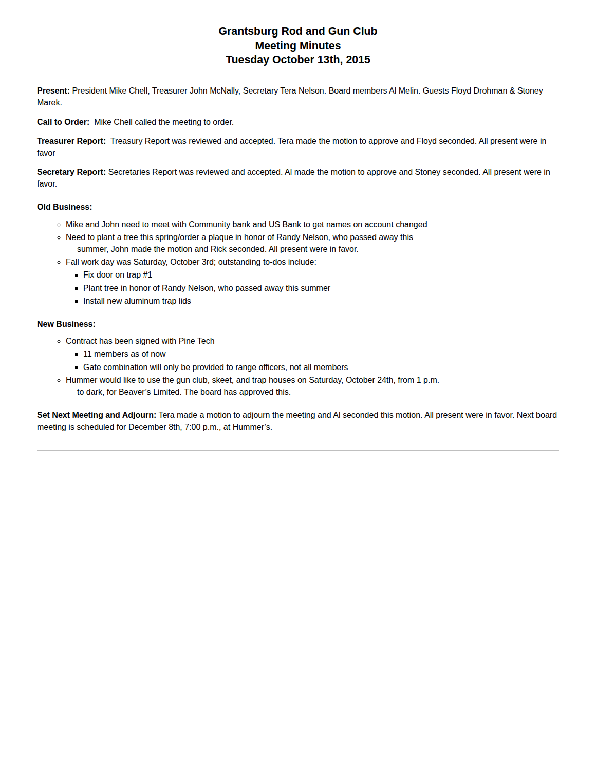Grantsburg Rod and Gun Club
Meeting Minutes
Tuesday October 13th, 2015
Present: President Mike Chell, Treasurer John McNally, Secretary Tera Nelson. Board members Al Melin. Guests Floyd Drohman & Stoney Marek.
Call to Order: Mike Chell called the meeting to order.
Treasurer Report: Treasury Report was reviewed and accepted. Tera made the motion to approve and Floyd seconded. All present were in favor
Secretary Report: Secretaries Report was reviewed and accepted. Al made the motion to approve and Stoney seconded. All present were in favor.
Old Business:
Mike and John need to meet with Community bank and US Bank to get names on account changed
Need to plant a tree this spring/order a plaque in honor of Randy Nelson, who passed away this summer, John made the motion and Rick seconded. All present were in favor.
Fall work day was Saturday, October 3rd; outstanding to-dos include:
Fix door on trap #1
Plant tree in honor of Randy Nelson, who passed away this summer
Install new aluminum trap lids
New Business:
Contract has been signed with Pine Tech
11 members as of now
Gate combination will only be provided to range officers, not all members
Hummer would like to use the gun club, skeet, and trap houses on Saturday, October 24th, from 1 p.m. to dark, for Beaver’s Limited. The board has approved this.
Set Next Meeting and Adjourn: Tera made a motion to adjourn the meeting and Al seconded this motion. All present were in favor. Next board meeting is scheduled for December 8th, 7:00 p.m., at Hummer’s.